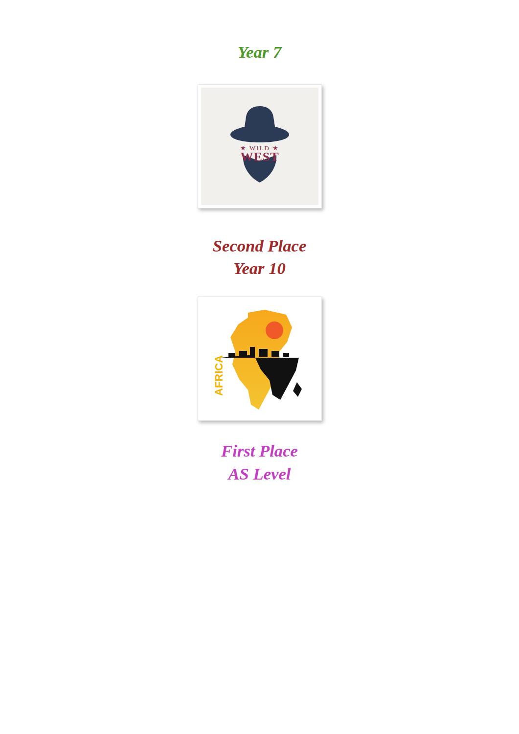Year 7
Second Place
Year 10
First Place
AS Level